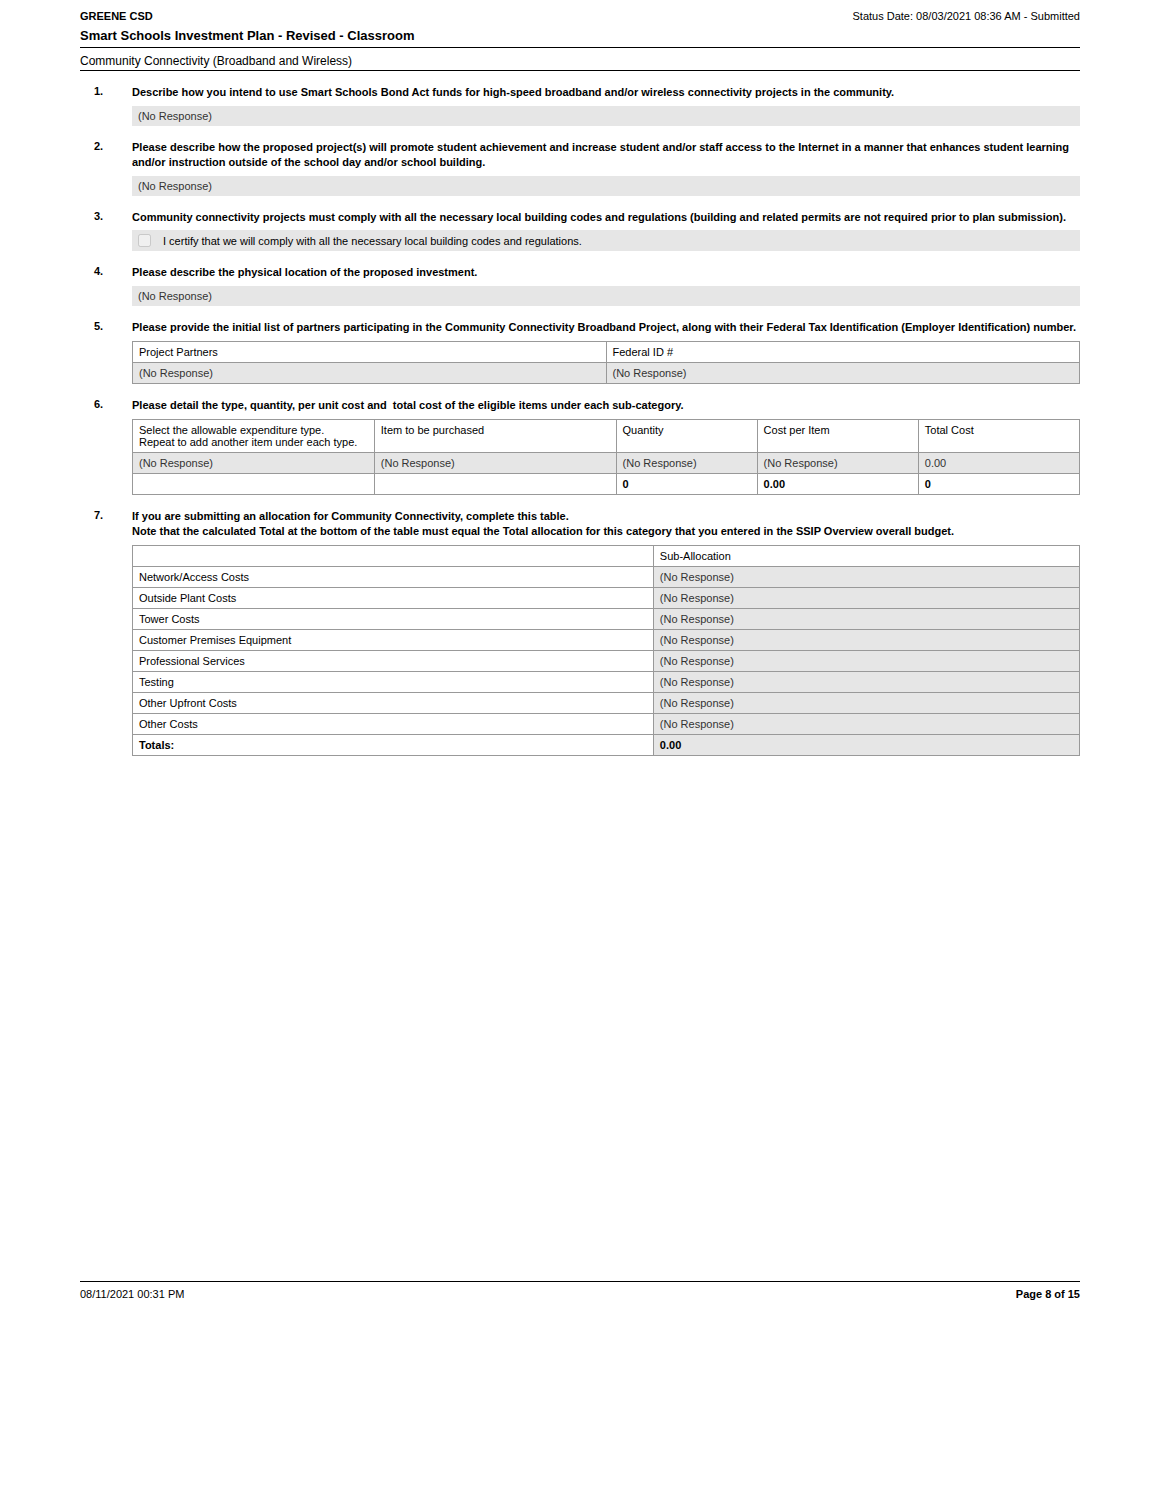GREENE CSD
Status Date: 08/03/2021 08:36 AM - Submitted
Smart Schools Investment Plan - Revised - Classroom
Community Connectivity (Broadband and Wireless)
1.
Describe how you intend to use Smart Schools Bond Act funds for high-speed broadband and/or wireless connectivity projects in the community.
(No Response)
2.
Please describe how the proposed project(s) will promote student achievement and increase student and/or staff access to the Internet in a manner that enhances student learning and/or instruction outside of the school day and/or school building.
(No Response)
3.
Community connectivity projects must comply with all the necessary local building codes and regulations (building and related permits are not required prior to plan submission).
I certify that we will comply with all the necessary local building codes and regulations.
4.
Please describe the physical location of the proposed investment.
(No Response)
5.
Please provide the initial list of partners participating in the Community Connectivity Broadband Project, along with their Federal Tax Identification (Employer Identification) number.
| Project Partners | Federal ID # |
| --- | --- |
| (No Response) | (No Response) |
6.
Please detail the type, quantity, per unit cost and total cost of the eligible items under each sub-category.
| Select the allowable expenditure type. Repeat to add another item under each type. | Item to be purchased | Quantity | Cost per Item | Total Cost |
| --- | --- | --- | --- | --- |
| (No Response) | (No Response) | (No Response) | (No Response) | 0.00 |
| | | 0 | 0.00 | 0 |
7.
If you are submitting an allocation for Community Connectivity, complete this table.
Note that the calculated Total at the bottom of the table must equal the Total allocation for this category that you entered in the SSIP Overview overall budget.
| | Sub-Allocation |
| --- | --- |
| Network/Access Costs | (No Response) |
| Outside Plant Costs | (No Response) |
| Tower Costs | (No Response) |
| Customer Premises Equipment | (No Response) |
| Professional Services | (No Response) |
| Testing | (No Response) |
| Other Upfront Costs | (No Response) |
| Other Costs | (No Response) |
| Totals: | 0.00 |
08/11/2021 00:31 PM
Page 8 of 15